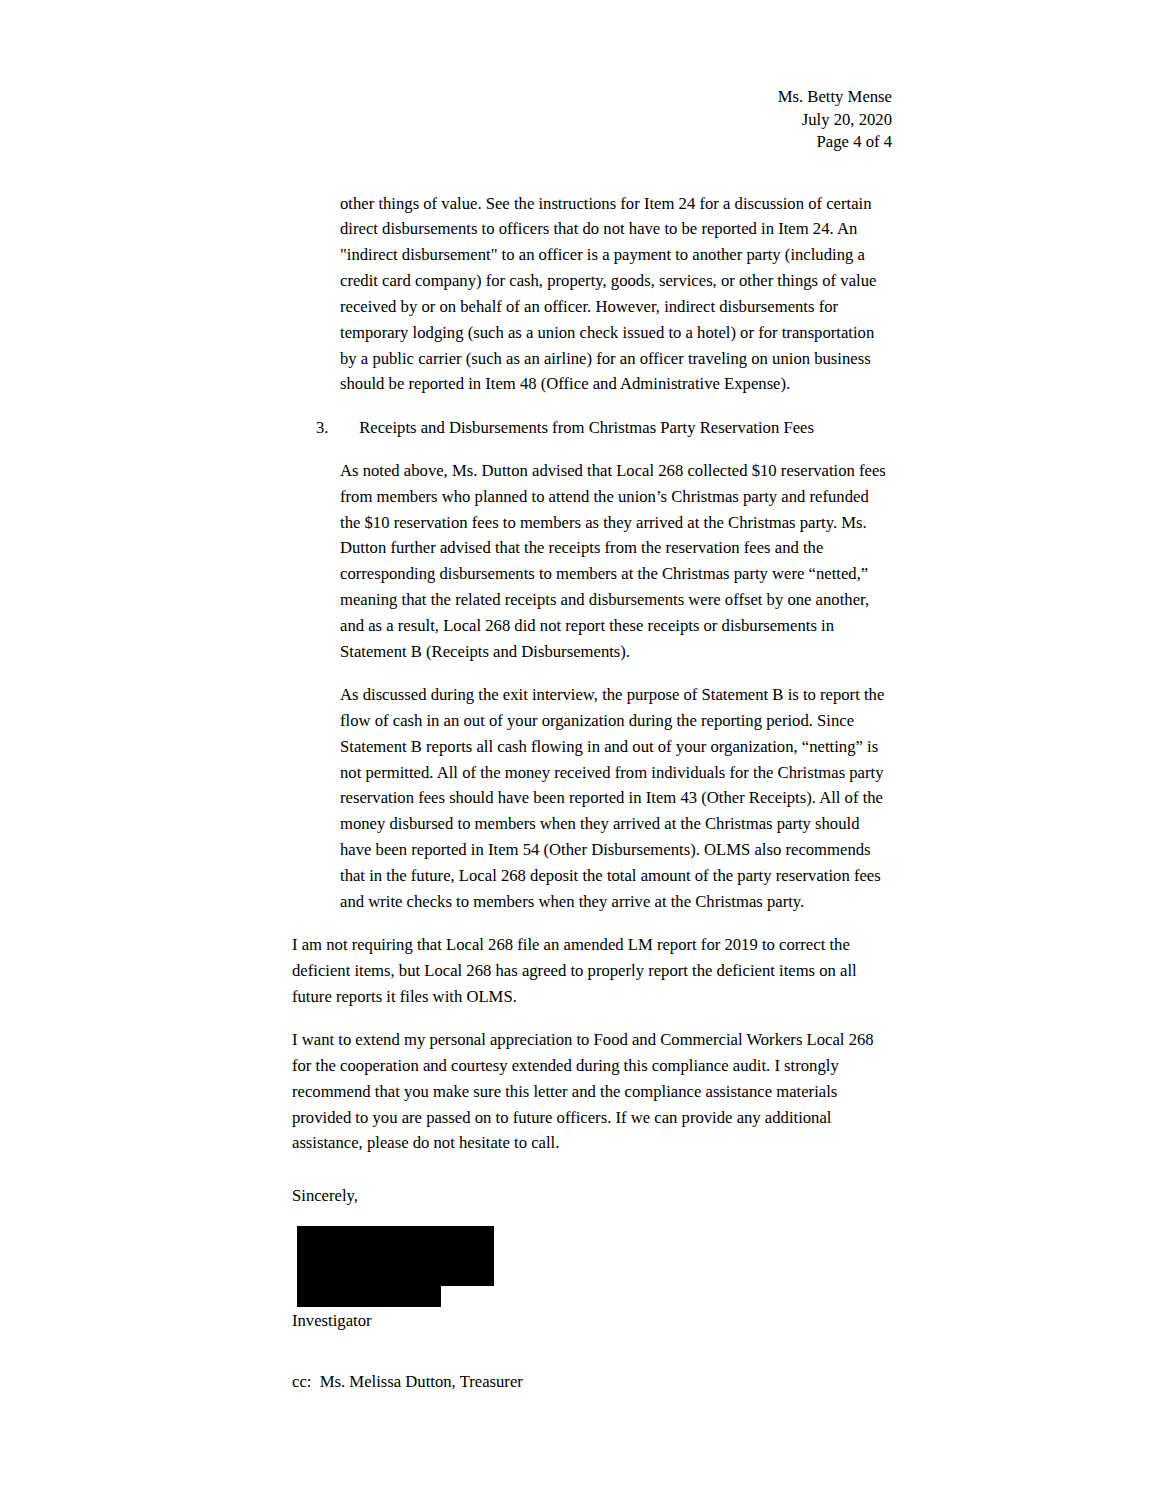Ms. Betty Mense
July 20, 2020
Page 4 of 4
other things of value. See the instructions for Item 24 for a discussion of certain direct disbursements to officers that do not have to be reported in Item 24. An "indirect disbursement" to an officer is a payment to another party (including a credit card company) for cash, property, goods, services, or other things of value received by or on behalf of an officer. However, indirect disbursements for temporary lodging (such as a union check issued to a hotel) or for transportation by a public carrier (such as an airline) for an officer traveling on union business should be reported in Item 48 (Office and Administrative Expense).
3.
Receipts and Disbursements from Christmas Party Reservation Fees
As noted above, Ms. Dutton advised that Local 268 collected $10 reservation fees from members who planned to attend the union’s Christmas party and refunded the $10 reservation fees to members as they arrived at the Christmas party. Ms. Dutton further advised that the receipts from the reservation fees and the corresponding disbursements to members at the Christmas party were “netted,” meaning that the related receipts and disbursements were offset by one another, and as a result, Local 268 did not report these receipts or disbursements in Statement B (Receipts and Disbursements).
As discussed during the exit interview, the purpose of Statement B is to report the flow of cash in an out of your organization during the reporting period. Since Statement B reports all cash flowing in and out of your organization, “netting” is not permitted. All of the money received from individuals for the Christmas party reservation fees should have been reported in Item 43 (Other Receipts). All of the money disbursed to members when they arrived at the Christmas party should have been reported in Item 54 (Other Disbursements). OLMS also recommends that in the future, Local 268 deposit the total amount of the party reservation fees and write checks to members when they arrive at the Christmas party.
I am not requiring that Local 268 file an amended LM report for 2019 to correct the deficient items, but Local 268 has agreed to properly report the deficient items on all future reports it files with OLMS.
I want to extend my personal appreciation to Food and Commercial Workers Local 268 for the cooperation and courtesy extended during this compliance audit. I strongly recommend that you make sure this letter and the compliance assistance materials provided to you are passed on to future officers. If we can provide any additional assistance, please do not hesitate to call.
Sincerely,
Investigator
cc: Ms. Melissa Dutton, Treasurer